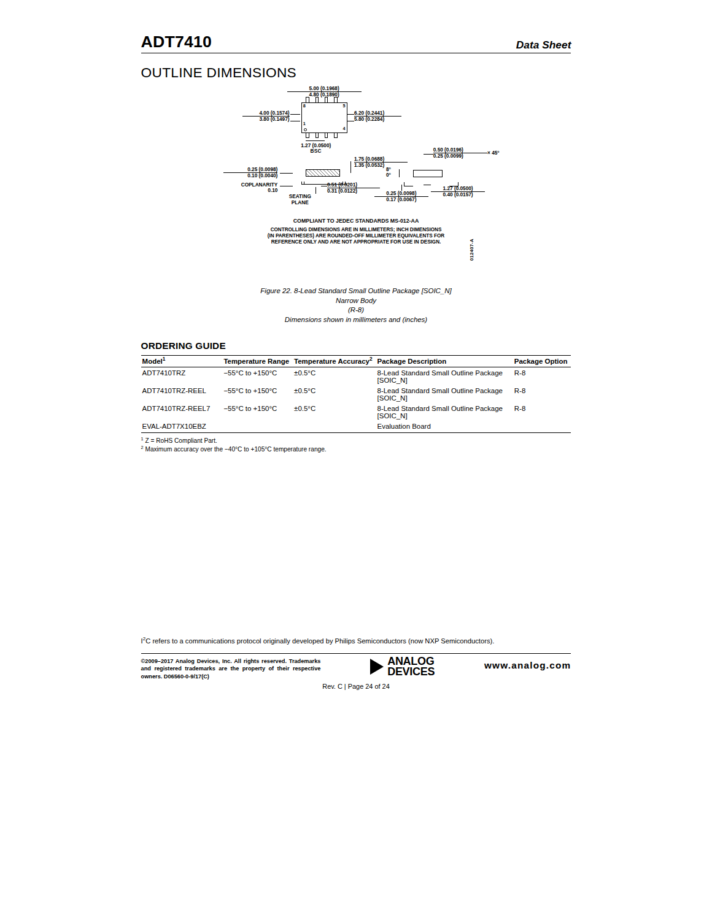ADT7410
Data Sheet
OUTLINE DIMENSIONS
5.00 (0.1968) 4.80 (0.1890)
8 5 1 4
4.00 (0.1574) 3.80 (0.1497)
6.20 (0.2441) 5.80 (0.2284)
1.27 (0.0500)
BSC
1.75 (0.0688) 1.35 (0.0532)
0.25 (0.0098) 0.10 (0.0040)
COPLANARITY
0.10
SEATING
PLANE
0.51 (0.0201) 0.31 (0.0122)
0.50 (0.0196) 0.25 (0.0099)
× 45°
8°
0°
0.25 (0.0098) 0.17 (0.0067)
1.27 (0.0500) 0.40 (0.0157)
COMPLIANT TO JEDEC STANDARDS MS-012-AA CONTROLLING DIMENSIONS ARE IN MILLIMETERS; INCH DIMENSIONS
(IN PARENTHESES) ARE ROUNDED-OFF MILLIMETER EQUIVALENTS FOR
REFERENCE ONLY AND ARE NOT APPROPRIATE FOR USE IN DESIGN.
012407-A
Figure 22. 8-Lead Standard Small Outline Package [SOIC_N]
Narrow Body
(R-8)
Dimensions shown in millimeters and (inches)
ORDERING GUIDE
| Model 1 | Temperature Range | Temperature Accuracy 2 | Package Description | Package Option |
| --- | --- | --- | --- | --- |
| ADT7410TRZ | −55°C to +150°C | ±0.5°C | 8-Lead Standard Small Outline Package [SOIC_N] | R-8 |
| ADT7410TRZ-REEL | −55°C to +150°C | ±0.5°C | 8-Lead Standard Small Outline Package [SOIC_N] | R-8 |
| ADT7410TRZ-REEL7 | −55°C to +150°C | ±0.5°C | 8-Lead Standard Small Outline Package [SOIC_N] | R-8 |
| EVAL-ADT7X10EBZ | | | Evaluation Board | |
1 Z = RoHS Compliant Part.
2 Maximum accuracy over the −40°C to +105°C temperature range.
I2C refers to a communications protocol originally developed by Philips Semiconductors (now NXP Semiconductors).
©2009–2017 Analog Devices, Inc. All rights reserved. Trademarks and registered trademarks are the property of their respective owners. D06560-0-9/17(C)
ANALOG
DEVICES
www.analog.com
Rev. C | Page 24 of 24